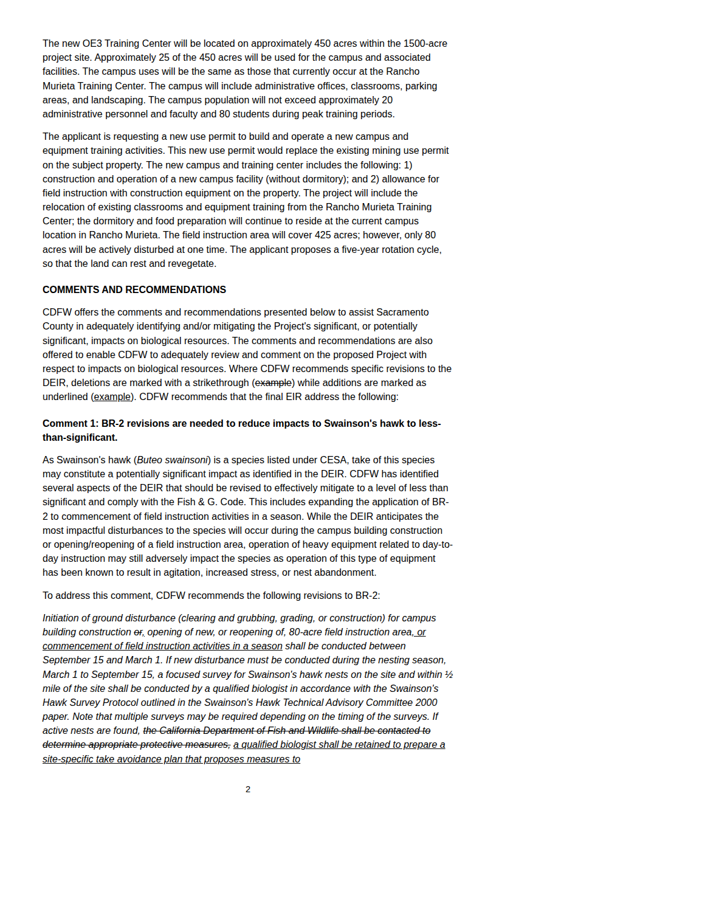The new OE3 Training Center will be located on approximately 450 acres within the 1500-acre project site. Approximately 25 of the 450 acres will be used for the campus and associated facilities. The campus uses will be the same as those that currently occur at the Rancho Murieta Training Center. The campus will include administrative offices, classrooms, parking areas, and landscaping. The campus population will not exceed approximately 20 administrative personnel and faculty and 80 students during peak training periods.
The applicant is requesting a new use permit to build and operate a new campus and equipment training activities. This new use permit would replace the existing mining use permit on the subject property. The new campus and training center includes the following: 1) construction and operation of a new campus facility (without dormitory); and 2) allowance for field instruction with construction equipment on the property. The project will include the relocation of existing classrooms and equipment training from the Rancho Murieta Training Center; the dormitory and food preparation will continue to reside at the current campus location in Rancho Murieta. The field instruction area will cover 425 acres; however, only 80 acres will be actively disturbed at one time. The applicant proposes a five-year rotation cycle, so that the land can rest and revegetate.
COMMENTS AND RECOMMENDATIONS
CDFW offers the comments and recommendations presented below to assist Sacramento County in adequately identifying and/or mitigating the Project's significant, or potentially significant, impacts on biological resources. The comments and recommendations are also offered to enable CDFW to adequately review and comment on the proposed Project with respect to impacts on biological resources. Where CDFW recommends specific revisions to the DEIR, deletions are marked with a strikethrough (example) while additions are marked as underlined (example). CDFW recommends that the final EIR address the following:
Comment 1: BR-2 revisions are needed to reduce impacts to Swainson's hawk to less-than-significant.
As Swainson's hawk (Buteo swainsoni) is a species listed under CESA, take of this species may constitute a potentially significant impact as identified in the DEIR. CDFW has identified several aspects of the DEIR that should be revised to effectively mitigate to a level of less than significant and comply with the Fish & G. Code. This includes expanding the application of BR-2 to commencement of field instruction activities in a season. While the DEIR anticipates the most impactful disturbances to the species will occur during the campus building construction or opening/reopening of a field instruction area, operation of heavy equipment related to day-to-day instruction may still adversely impact the species as operation of this type of equipment has been known to result in agitation, increased stress, or nest abandonment.
To address this comment, CDFW recommends the following revisions to BR-2:
Initiation of ground disturbance (clearing and grubbing, grading, or construction) for campus building construction or, opening of new, or reopening of, 80-acre field instruction area, or commencement of field instruction activities in a season shall be conducted between September 15 and March 1. If new disturbance must be conducted during the nesting season, March 1 to September 15, a focused survey for Swainson's hawk nests on the site and within ½ mile of the site shall be conducted by a qualified biologist in accordance with the Swainson's Hawk Survey Protocol outlined in the Swainson's Hawk Technical Advisory Committee 2000 paper. Note that multiple surveys may be required depending on the timing of the surveys. If active nests are found, the California Department of Fish and Wildlife shall be contacted to determine appropriate protective measures, a qualified biologist shall be retained to prepare a site-specific take avoidance plan that proposes measures to
2